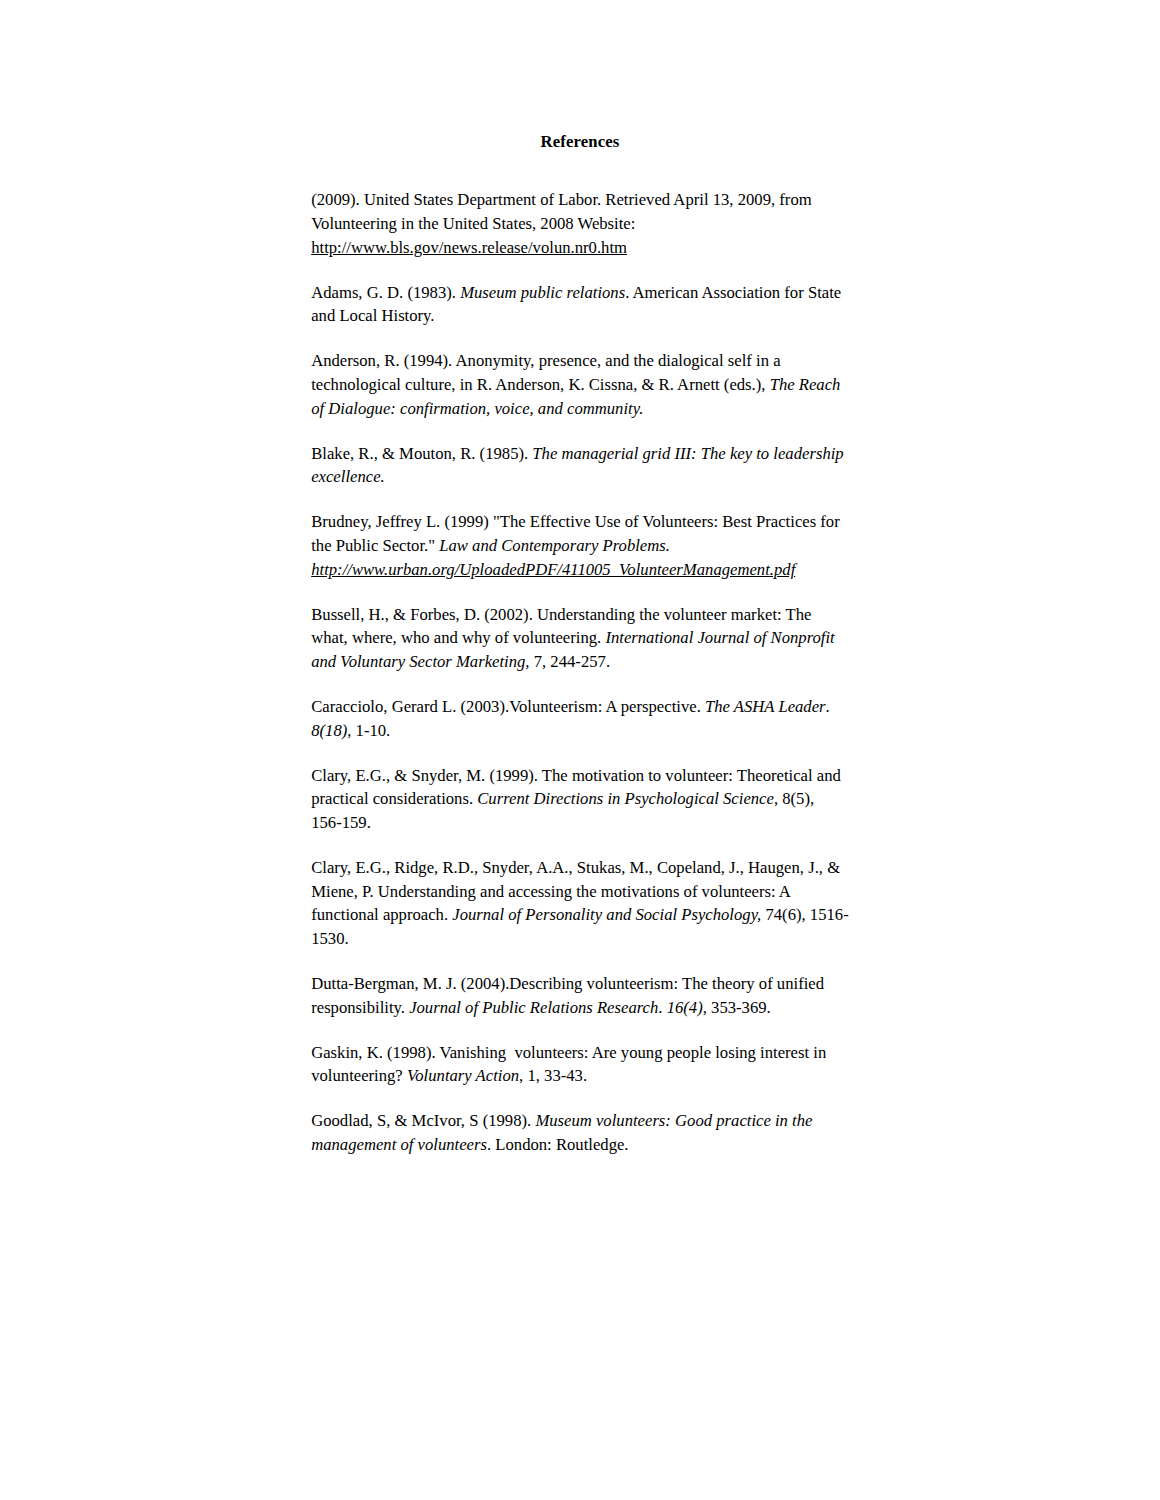References
(2009). United States Department of Labor. Retrieved April 13, 2009, from Volunteering in the United States, 2008 Website: http://www.bls.gov/news.release/volun.nr0.htm
Adams, G. D. (1983). Museum public relations. American Association for State and Local History.
Anderson, R. (1994). Anonymity, presence, and the dialogical self in a technological culture, in R. Anderson, K. Cissna, & R. Arnett (eds.), The Reach of Dialogue: confirmation, voice, and community.
Blake, R., & Mouton, R. (1985). The managerial grid III: The key to leadership excellence.
Brudney, Jeffrey L. (1999) "The Effective Use of Volunteers: Best Practices for the Public Sector." Law and Contemporary Problems.
http://www.urban.org/UploadedPDF/411005_VolunteerManagement.pdf
Bussell, H., & Forbes, D. (2002). Understanding the volunteer market: The what, where, who and why of volunteering. International Journal of Nonprofit and Voluntary Sector Marketing, 7, 244-257.
Caracciolo, Gerard L. (2003).Volunteerism: A perspective. The ASHA Leader. 8(18), 1-10.
Clary, E.G., & Snyder, M. (1999). The motivation to volunteer: Theoretical and practical considerations. Current Directions in Psychological Science, 8(5), 156-159.
Clary, E.G., Ridge, R.D., Snyder, A.A., Stukas, M., Copeland, J., Haugen, J., & Miene, P. Understanding and accessing the motivations of volunteers: A functional approach. Journal of Personality and Social Psychology, 74(6), 1516-1530.
Dutta-Bergman, M. J. (2004).Describing volunteerism: The theory of unified responsibility. Journal of Public Relations Research. 16(4), 353-369.
Gaskin, K. (1998). Vanishing volunteers: Are young people losing interest in volunteering? Voluntary Action, 1, 33-43.
Goodlad, S, & McIvor, S (1998). Museum volunteers: Good practice in the management of volunteers. London: Routledge.